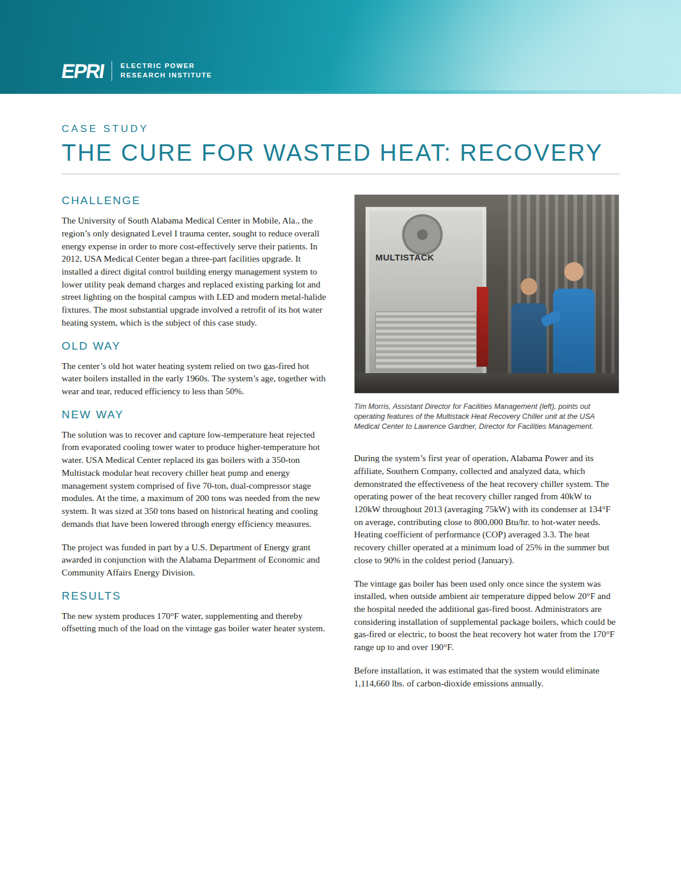EPRI
ELECTRIC POWER
RESEARCH INSTITUTE
CASE STUDY
THE CURE FOR WASTED HEAT: RECOVERY
CHALLENGE
The University of South Alabama Medical Center in Mobile, Ala., the region’s only designated Level I trauma center, sought to reduce overall energy expense in order to more cost-effectively serve their patients. In 2012, USA Medical Center began a three-part facilities upgrade. It installed a direct digital control building energy management system to lower utility peak demand charges and replaced existing parking lot and street lighting on the hospital campus with LED and modern metal-halide fixtures. The most substantial upgrade involved a retrofit of its hot water heating system, which is the subject of this case study.
OLD WAY
The center’s old hot water heating system relied on two gas-fired hot water boilers installed in the early 1960s. The system’s age, together with wear and tear, reduced efficiency to less than 50%.
NEW WAY
The solution was to recover and capture low-temperature heat rejected from evaporated cooling tower water to produce higher-temperature hot water. USA Medical Center replaced its gas boilers with a 350-ton Multistack modular heat recovery chiller heat pump and energy management system comprised of five 70-ton, dual-compressor stage modules. At the time, a maximum of 200 tons was needed from the new system. It was sized at 350 tons based on historical heating and cooling demands that have been lowered through energy efficiency measures.
The project was funded in part by a U.S. Department of Energy grant awarded in conjunction with the Alabama Department of Economic and Community Affairs Energy Division.
RESULTS
The new system produces 170°F water, supplementing and thereby offsetting much of the load on the vintage gas boiler water heater system.
MULTISTACK
Tim Morris, Assistant Director for Facilities Management (left), points out operating features of the Multistack Heat Recovery Chiller unit at the USA Medical Center to Lawrence Gardner, Director for Facilities Management.
During the system’s first year of operation, Alabama Power and its affiliate, Southern Company, collected and analyzed data, which demonstrated the effectiveness of the heat recovery chiller system. The operating power of the heat recovery chiller ranged from 40kW to 120kW throughout 2013 (averaging 75kW) with its condenser at 134°F on average, contributing close to 800,000 Btu/hr. to hot-water needs. Heating coefficient of performance (COP) averaged 3.3. The heat recovery chiller operated at a minimum load of 25% in the summer but close to 90% in the coldest period (January).
The vintage gas boiler has been used only once since the system was installed, when outside ambient air temperature dipped below 20°F and the hospital needed the additional gas-fired boost. Administrators are considering installation of supplemental package boilers, which could be gas-fired or electric, to boost the heat recovery hot water from the 170°F range up to and over 190°F.
Before installation, it was estimated that the system would eliminate 1,114,660 lbs. of carbon-dioxide emissions annually.